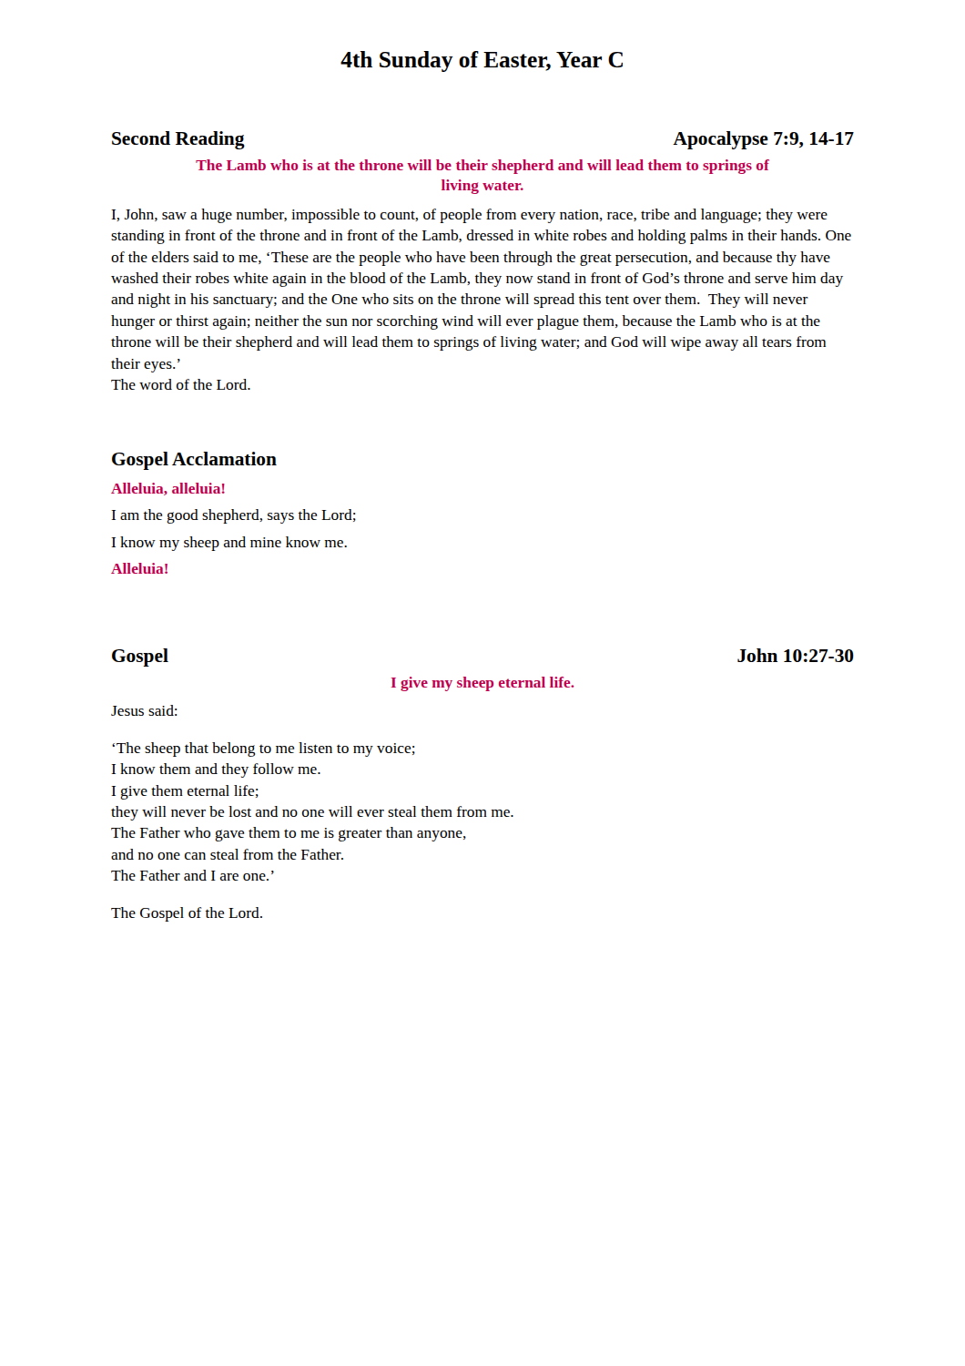4th Sunday of Easter, Year C
Second Reading Apocalypse 7:9, 14-17
The Lamb who is at the throne will be their shepherd and will lead them to springs of living water.
I, John, saw a huge number, impossible to count, of people from every nation, race, tribe and language; they were standing in front of the throne and in front of the Lamb, dressed in white robes and holding palms in their hands. One of the elders said to me, ‘These are the people who have been through the great persecution, and because thy have washed their robes white again in the blood of the Lamb, they now stand in front of God’s throne and serve him day and night in his sanctuary; and the One who sits on the throne will spread this tent over them. They will never hunger or thirst again; neither the sun nor scorching wind will ever plague them, because the Lamb who is at the throne will be their shepherd and will lead them to springs of living water; and God will wipe away all tears from their eyes.’
The word of the Lord.
Gospel Acclamation
Alleluia, alleluia!
I am the good shepherd, says the Lord;
I know my sheep and mine know me.
Alleluia!
Gospel John 10:27-30
I give my sheep eternal life.
Jesus said:
‘The sheep that belong to me listen to my voice;
I know them and they follow me.
I give them eternal life;
they will never be lost and no one will ever steal them from me.
The Father who gave them to me is greater than anyone,
and no one can steal from the Father.
The Father and I are one.’
The Gospel of the Lord.